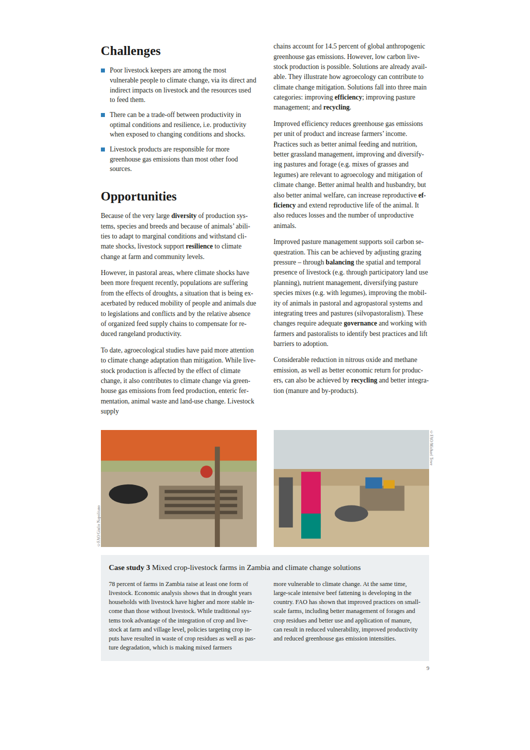Challenges
Poor livestock keepers are among the most vulnerable people to climate change, via its direct and indirect impacts on livestock and the resources used to feed them.
There can be a trade-off between productivity in optimal conditions and resilience, i.e. productivity when exposed to changing conditions and shocks.
Livestock products are responsible for more greenhouse gas emissions than most other food sources.
Opportunities
Because of the very large diversity of production systems, species and breeds and because of animals’ abilities to adapt to marginal conditions and withstand climate shocks, livestock support resilience to climate change at farm and community levels.
However, in pastoral areas, where climate shocks have been more frequent recently, populations are suffering from the effects of droughts, a situation that is being exacerbated by reduced mobility of people and animals due to legislations and conflicts and by the relative absence of organized feed supply chains to compensate for reduced rangeland productivity.
To date, agroecological studies have paid more attention to climate change adaptation than mitigation. While livestock production is affected by the effect of climate change, it also contributes to climate change via greenhouse gas emissions from feed production, enteric fermentation, animal waste and land-use change. Livestock supply
chains account for 14.5 percent of global anthropogenic greenhouse gas emissions. However, low carbon livestock production is possible. Solutions are already available. They illustrate how agroecology can contribute to climate change mitigation. Solutions fall into three main categories: improving efficiency; improving pasture management; and recycling.
Improved efficiency reduces greenhouse gas emissions per unit of product and increase farmers’ income. Practices such as better animal feeding and nutrition, better grassland management, improving and diversifying pastures and forage (e.g. mixes of grasses and legumes) are relevant to agroecology and mitigation of climate change. Better animal health and husbandry, but also better animal welfare, can increase reproductive efficiency and extend reproductive life of the animal. It also reduces losses and the number of unproductive animals.
Improved pasture management supports soil carbon sequestration. This can be achieved by adjusting grazing pressure – through balancing the spatial and temporal presence of livestock (e.g. through participatory land use planning), nutrient management, diversifying pasture species mixes (e.g. with legumes), improving the mobility of animals in pastoral and agropastoral systems and integrating trees and pastures (silvopastoralism). These changes require adequate governance and working with farmers and pastoralists to identify best practices and lift barriers to adoption.
Considerable reduction in nitrous oxide and methane emission, as well as better economic return for producers, can also be achieved by recycling and better integration (manure and by-products).
©FAO/Giulio Napolitano
©FAO/Michael Tewe
Case study 3 Mixed crop-livestock farms in Zambia and climate change solutions
78 percent of farms in Zambia raise at least one form of livestock. Economic analysis shows that in drought years households with livestock have higher and more stable income than those without livestock. While traditional systems took advantage of the integration of crop and livestock at farm and village level, policies targeting crop inputs have resulted in waste of crop residues as well as pasture degradation, which is making mixed farmers
more vulnerable to climate change. At the same time, large-scale intensive beef fattening is developing in the country. FAO has shown that improved practices on small-scale farms, including better management of forages and crop residues and better use and application of manure, can result in reduced vulnerability, improved productivity and reduced greenhouse gas emission intensities.
9